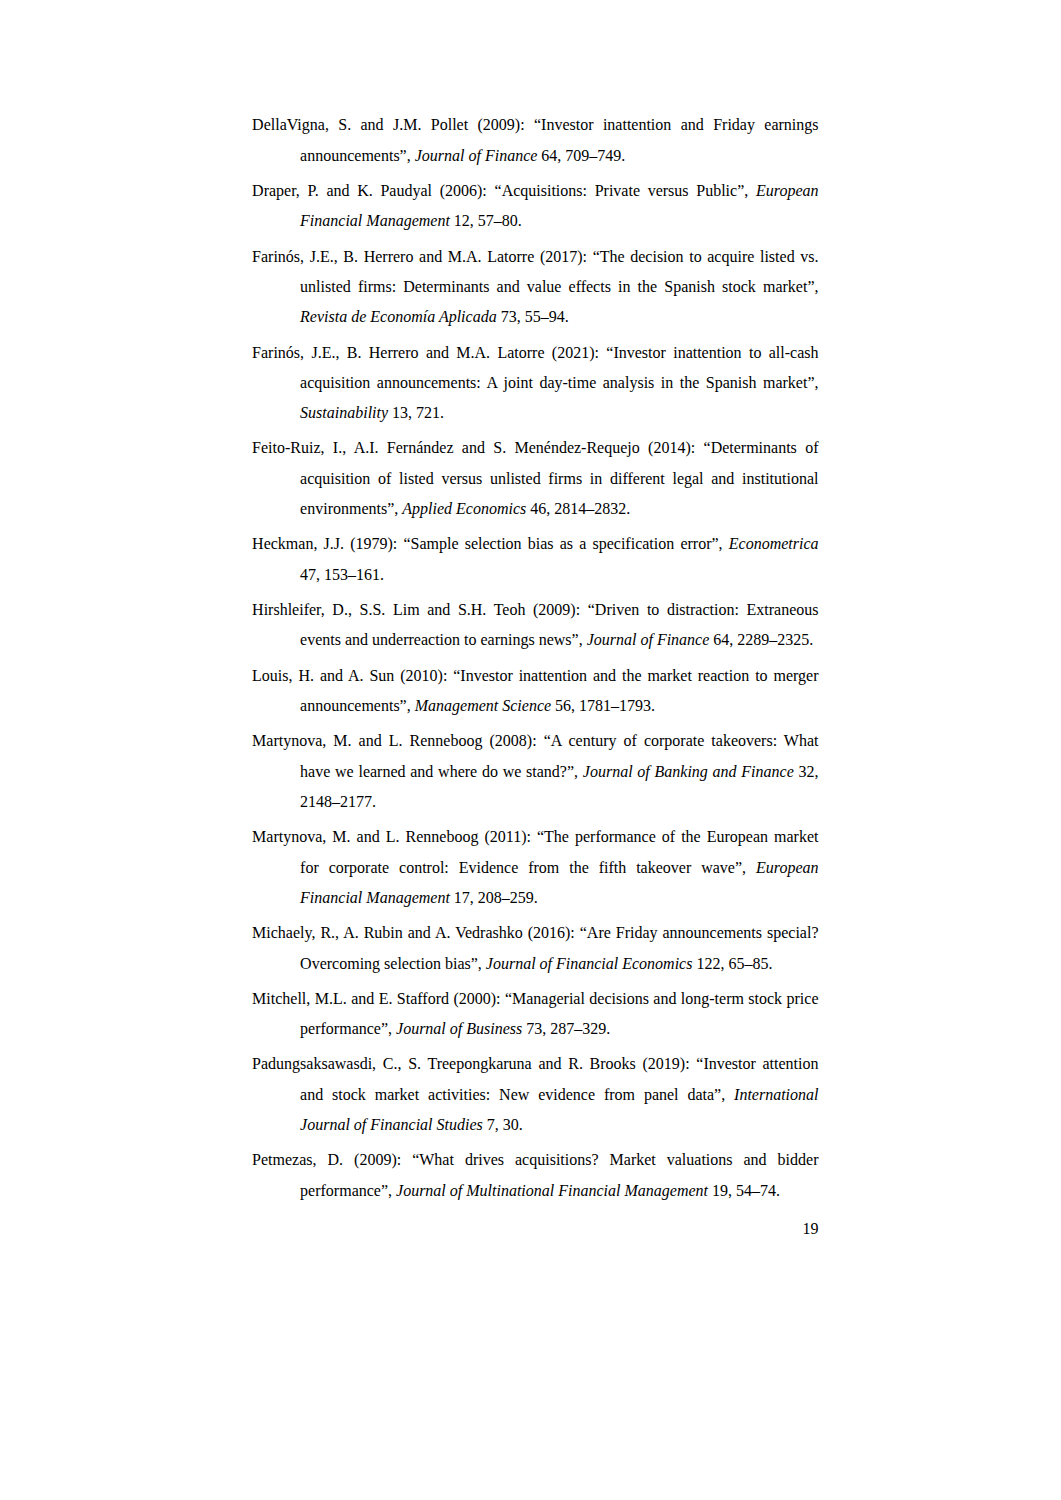DellaVigna, S. and J.M. Pollet (2009): “Investor inattention and Friday earnings announcements”, Journal of Finance 64, 709–749.
Draper, P. and K. Paudyal (2006): “Acquisitions: Private versus Public”, European Financial Management 12, 57–80.
Farinós, J.E., B. Herrero and M.A. Latorre (2017): “The decision to acquire listed vs. unlisted firms: Determinants and value effects in the Spanish stock market”, Revista de Economía Aplicada 73, 55–94.
Farinós, J.E., B. Herrero and M.A. Latorre (2021): “Investor inattention to all-cash acquisition announcements: A joint day-time analysis in the Spanish market”, Sustainability 13, 721.
Feito-Ruiz, I., A.I. Fernández and S. Menéndez-Requejo (2014): “Determinants of acquisition of listed versus unlisted firms in different legal and institutional environments”, Applied Economics 46, 2814–2832.
Heckman, J.J. (1979): “Sample selection bias as a specification error”, Econometrica 47, 153–161.
Hirshleifer, D., S.S. Lim and S.H. Teoh (2009): “Driven to distraction: Extraneous events and underreaction to earnings news”, Journal of Finance 64, 2289–2325.
Louis, H. and A. Sun (2010): “Investor inattention and the market reaction to merger announcements”, Management Science 56, 1781–1793.
Martynova, M. and L. Renneboog (2008): “A century of corporate takeovers: What have we learned and where do we stand?”, Journal of Banking and Finance 32, 2148–2177.
Martynova, M. and L. Renneboog (2011): “The performance of the European market for corporate control: Evidence from the fifth takeover wave”, European Financial Management 17, 208–259.
Michaely, R., A. Rubin and A. Vedrashko (2016): “Are Friday announcements special? Overcoming selection bias”, Journal of Financial Economics 122, 65–85.
Mitchell, M.L. and E. Stafford (2000): “Managerial decisions and long-term stock price performance”, Journal of Business 73, 287–329.
Padungsaksawasdi, C., S. Treepongkaruna and R. Brooks (2019): “Investor attention and stock market activities: New evidence from panel data”, International Journal of Financial Studies 7, 30.
Petmezas, D. (2009): “What drives acquisitions? Market valuations and bidder performance”, Journal of Multinational Financial Management 19, 54–74.
19